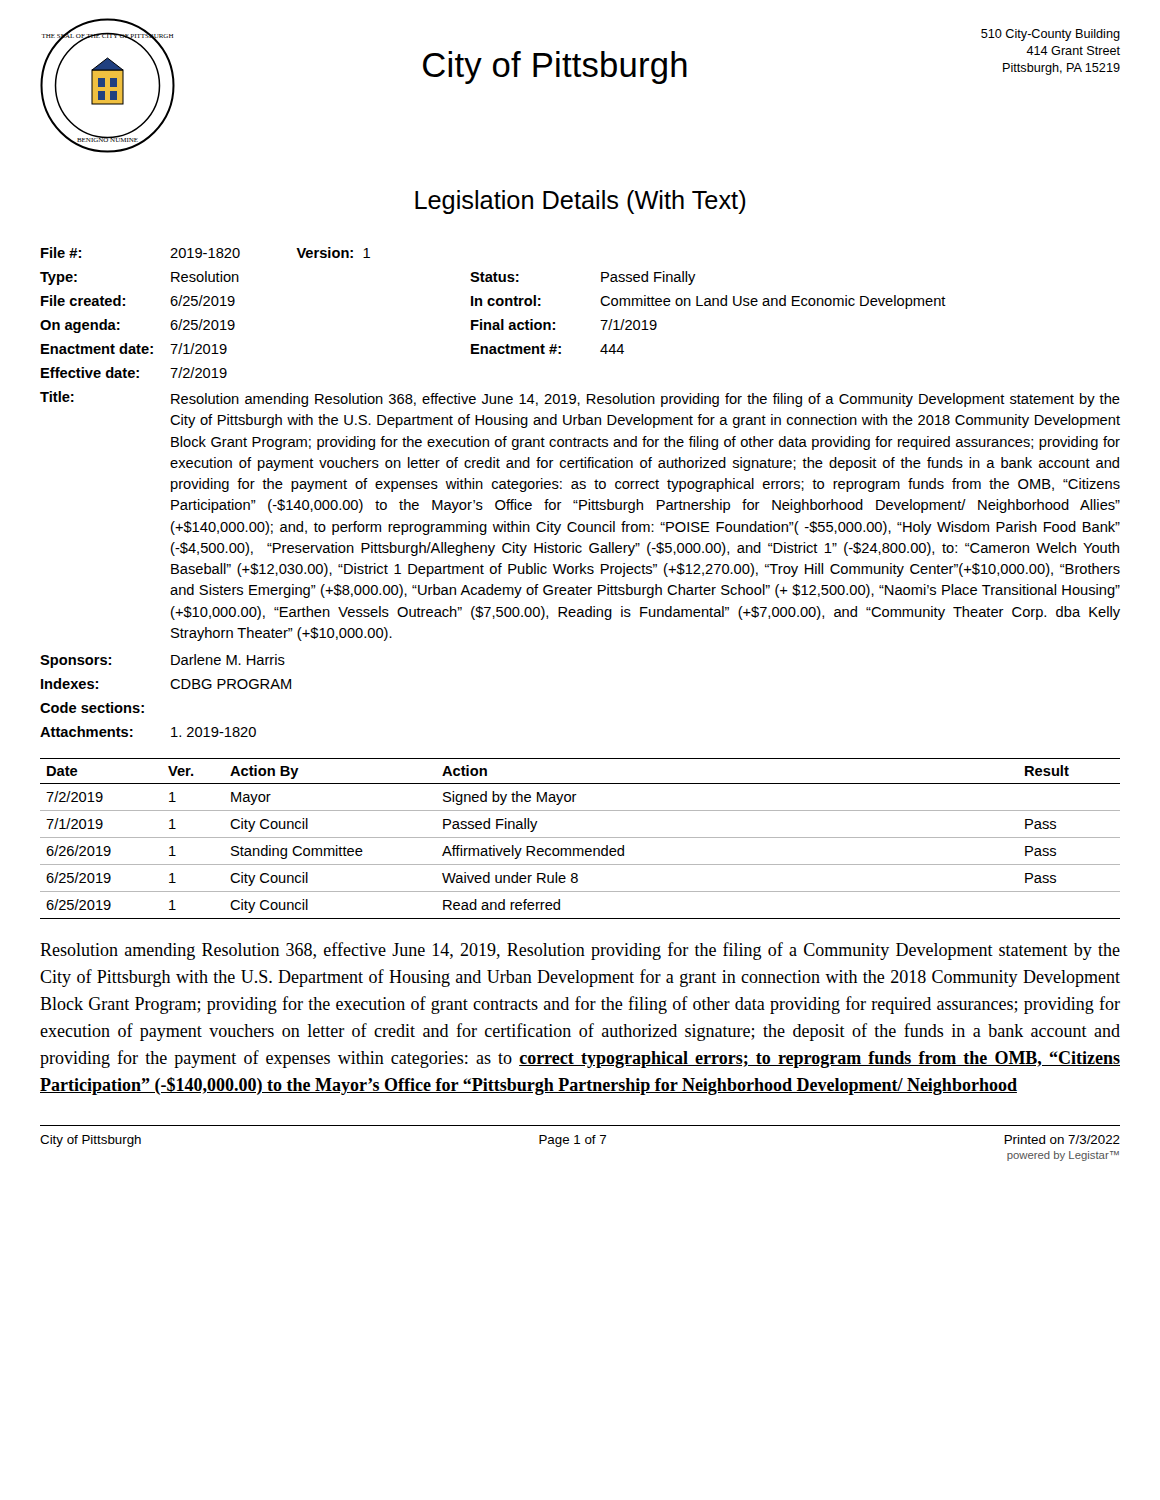City of Pittsburgh
510 City-County Building
414 Grant Street
Pittsburgh, PA 15219
Legislation Details (With Text)
| File #: | 2019-1820 Version: 1 | | |
| Type: | Resolution | Status: | Passed Finally |
| File created: | 6/25/2019 | In control: | Committee on Land Use and Economic Development |
| On agenda: | 6/25/2019 | Final action: | 7/1/2019 |
| Enactment date: | 7/1/2019 | Enactment #: | 444 |
| Effective date: | 7/2/2019 | | |
| Title: | Resolution amending Resolution 368, effective June 14, 2019, Resolution providing for the filing of a Community Development statement by the City of Pittsburgh with the U.S. Department of Housing and Urban Development for a grant in connection with the 2018 Community Development Block Grant Program; providing for the execution of grant contracts and for the filing of other data providing for required assurances; providing for execution of payment vouchers on letter of credit and for certification of authorized signature; the deposit of the funds in a bank account and providing for the payment of expenses within categories: as to correct typographical errors; to reprogram funds from the OMB, “Citizens Participation” (-$140,000.00) to the Mayor’s Office for “Pittsburgh Partnership for Neighborhood Development/ Neighborhood Allies” (+$140,000.00); and, to perform reprogramming within City Council from: “POISE Foundation”( -$55,000.00), “Holy Wisdom Parish Food Bank” (-$4,500.00), “Preservation Pittsburgh/Allegheny City Historic Gallery” (-$5,000.00), and “District 1” (-$24,800.00), to: “Cameron Welch Youth Baseball” (+$12,030.00), “District 1 Department of Public Works Projects” (+$12,270.00), “Troy Hill Community Center”(+$10,000.00), “Brothers and Sisters Emerging” (+$8,000.00), “Urban Academy of Greater Pittsburgh Charter School” (+ $12,500.00), “Naomi’s Place Transitional Housing” (+$10,000.00), “Earthen Vessels Outreach” ($7,500.00), Reading is Fundamental” (+$7,000.00), and “Community Theater Corp. dba Kelly Strayhorn Theater” (+$10,000.00). |
| Sponsors: | Darlene M. Harris |
| Indexes: | CDBG PROGRAM |
| Code sections: | |
| Attachments: | 1. 2019-1820 |
| Date | Ver. | Action By | Action | Result |
| --- | --- | --- | --- | --- |
| 7/2/2019 | 1 | Mayor | Signed by the Mayor | |
| 7/1/2019 | 1 | City Council | Passed Finally | Pass |
| 6/26/2019 | 1 | Standing Committee | Affirmatively Recommended | Pass |
| 6/25/2019 | 1 | City Council | Waived under Rule 8 | Pass |
| 6/25/2019 | 1 | City Council | Read and referred | |
Resolution amending Resolution 368, effective June 14, 2019, Resolution providing for the filing of a Community Development statement by the City of Pittsburgh with the U.S. Department of Housing and Urban Development for a grant in connection with the 2018 Community Development Block Grant Program; providing for the execution of grant contracts and for the filing of other data providing for required assurances; providing for execution of payment vouchers on letter of credit and for certification of authorized signature; the deposit of the funds in a bank account and providing for the payment of expenses within categories: as to correct typographical errors; to reprogram funds from the OMB, “Citizens Participation” (-$140,000.00) to the Mayor’s Office for “Pittsburgh Partnership for Neighborhood Development/ Neighborhood
City of Pittsburgh
Page 1 of 7
Printed on 7/3/2022
powered by Legistar™